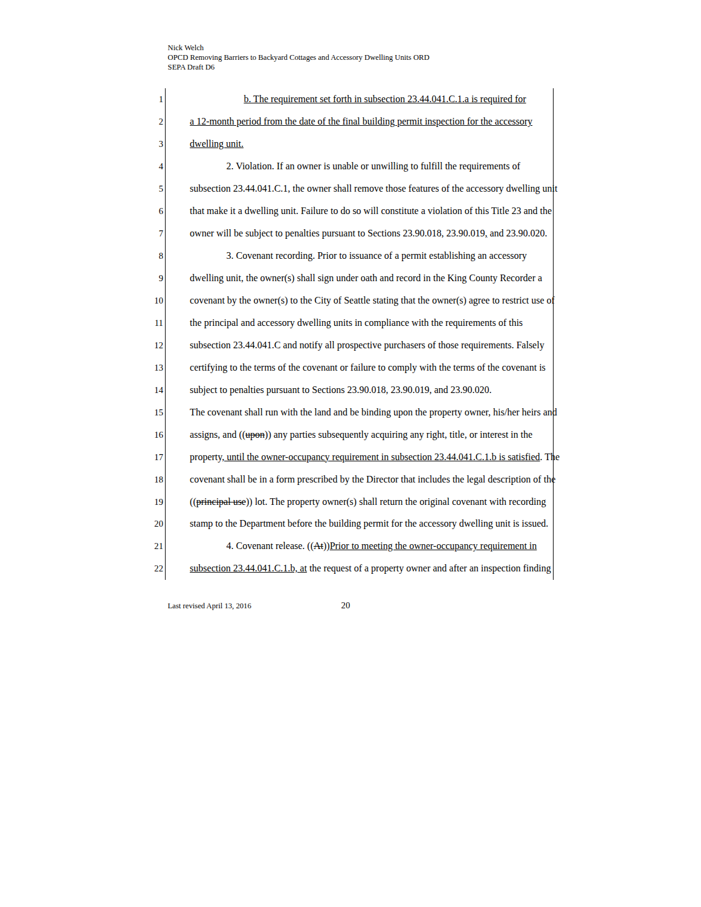Nick Welch
OPCD Removing Barriers to Backyard Cottages and Accessory Dwelling Units ORD
SEPA Draft D6
b. The requirement set forth in subsection 23.44.041.C.1.a is required for
a 12-month period from the date of the final building permit inspection for the accessory
dwelling unit.
2. Violation. If an owner is unable or unwilling to fulfill the requirements of
subsection 23.44.041.C.1, the owner shall remove those features of the accessory dwelling unit
that make it a dwelling unit. Failure to do so will constitute a violation of this Title 23 and the
owner will be subject to penalties pursuant to Sections 23.90.018, 23.90.019, and 23.90.020.
3. Covenant recording. Prior to issuance of a permit establishing an accessory
dwelling unit, the owner(s) shall sign under oath and record in the King County Recorder a
covenant by the owner(s) to the City of Seattle stating that the owner(s) agree to restrict use of
the principal and accessory dwelling units in compliance with the requirements of this
subsection 23.44.041.C and notify all prospective purchasers of those requirements. Falsely
certifying to the terms of the covenant or failure to comply with the terms of the covenant is
subject to penalties pursuant to Sections 23.90.018, 23.90.019, and 23.90.020.
The covenant shall run with the land and be binding upon the property owner, his/her heirs and
assigns, and ((upon)) any parties subsequently acquiring any right, title, or interest in the
property, until the owner-occupancy requirement in subsection 23.44.041.C.1.b is satisfied. The
covenant shall be in a form prescribed by the Director that includes the legal description of the
((principal use)) lot. The property owner(s) shall return the original covenant with recording
stamp to the Department before the building permit for the accessory dwelling unit is issued.
4. Covenant release. ((At))Prior to meeting the owner-occupancy requirement in
subsection 23.44.041.C.1.b, at the request of a property owner and after an inspection finding
Last revised April 13, 2016 20